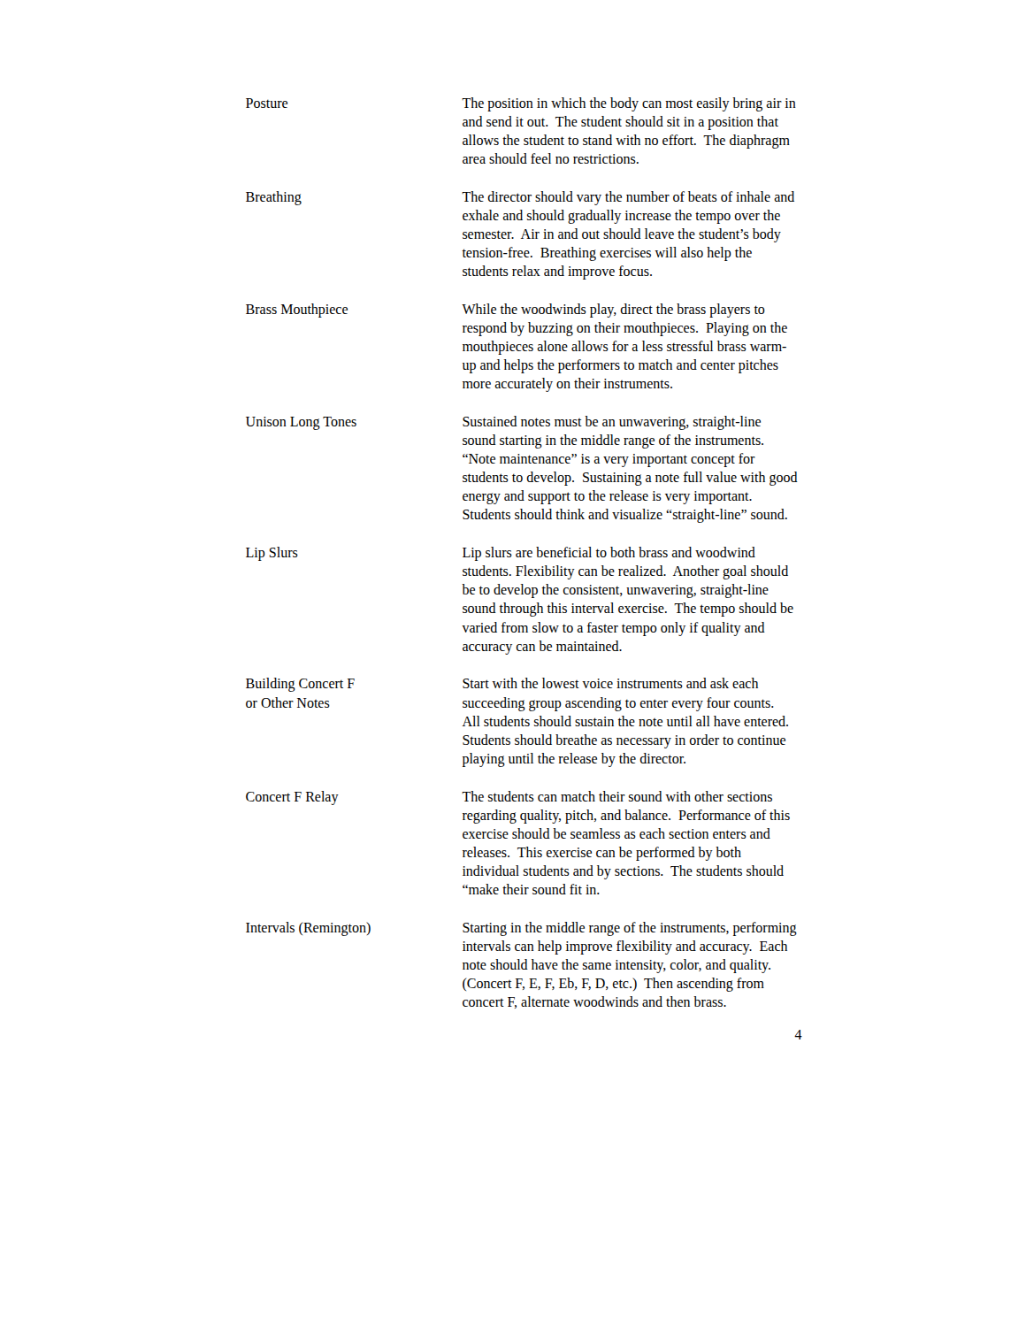| Posture | The position in which the body can most easily bring air in and send it out. The student should sit in a position that allows the student to stand with no effort. The diaphragm area should feel no restrictions. |
| Breathing | The director should vary the number of beats of inhale and exhale and should gradually increase the tempo over the semester. Air in and out should leave the student’s body tension-free. Breathing exercises will also help the students relax and improve focus. |
| Brass Mouthpiece | While the woodwinds play, direct the brass players to respond by buzzing on their mouthpieces. Playing on the mouthpieces alone allows for a less stressful brass warm-up and helps the performers to match and center pitches more accurately on their instruments. |
| Unison Long Tones | Sustained notes must be an unwavering, straight-line sound starting in the middle range of the instruments. “Note maintenance” is a very important concept for students to develop. Sustaining a note full value with good energy and support to the release is very important. Students should think and visualize “straight-line” sound. |
| Lip Slurs | Lip slurs are beneficial to both brass and woodwind students. Flexibility can be realized. Another goal should be to develop the consistent, unwavering, straight-line sound through this interval exercise. The tempo should be varied from slow to a faster tempo only if quality and accuracy can be maintained. |
| Building Concert F or Other Notes | Start with the lowest voice instruments and ask each succeeding group ascending to enter every four counts. All students should sustain the note until all have entered. Students should breathe as necessary in order to continue playing until the release by the director. |
| Concert F Relay | The students can match their sound with other sections regarding quality, pitch, and balance. Performance of this exercise should be seamless as each section enters and releases. This exercise can be performed by both individual students and by sections. The students should “make their sound fit in. |
| Intervals (Remington) | Starting in the middle range of the instruments, performing intervals can help improve flexibility and accuracy. Each note should have the same intensity, color, and quality. (Concert F, E, F, Eb, F, D, etc.) Then ascending from concert F, alternate woodwinds and then brass. |
4